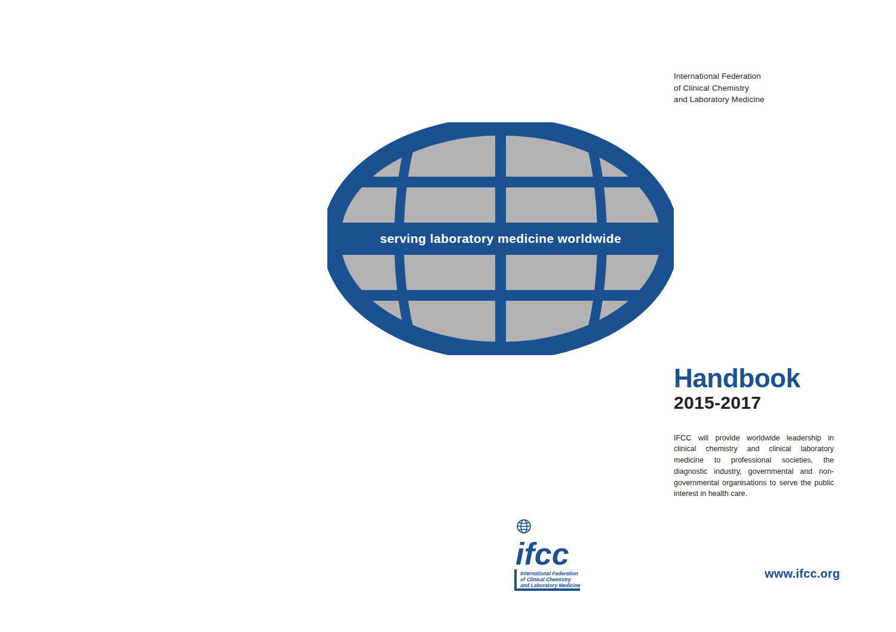International Federation
of Clinical Chemistry
and Laboratory Medicine
serving laboratory medicine worldwide
Handbook
2015-2017
IFCC will provide worldwide leadership in clinical chemistry and clinical laboratory medicine to professional societies, the diagnostic industry, governmental and non-governmental organisations to serve the public interest in health care.
ifcc International Federation of Clinical Chemistry and Laboratory Medicine
www.ifcc.org